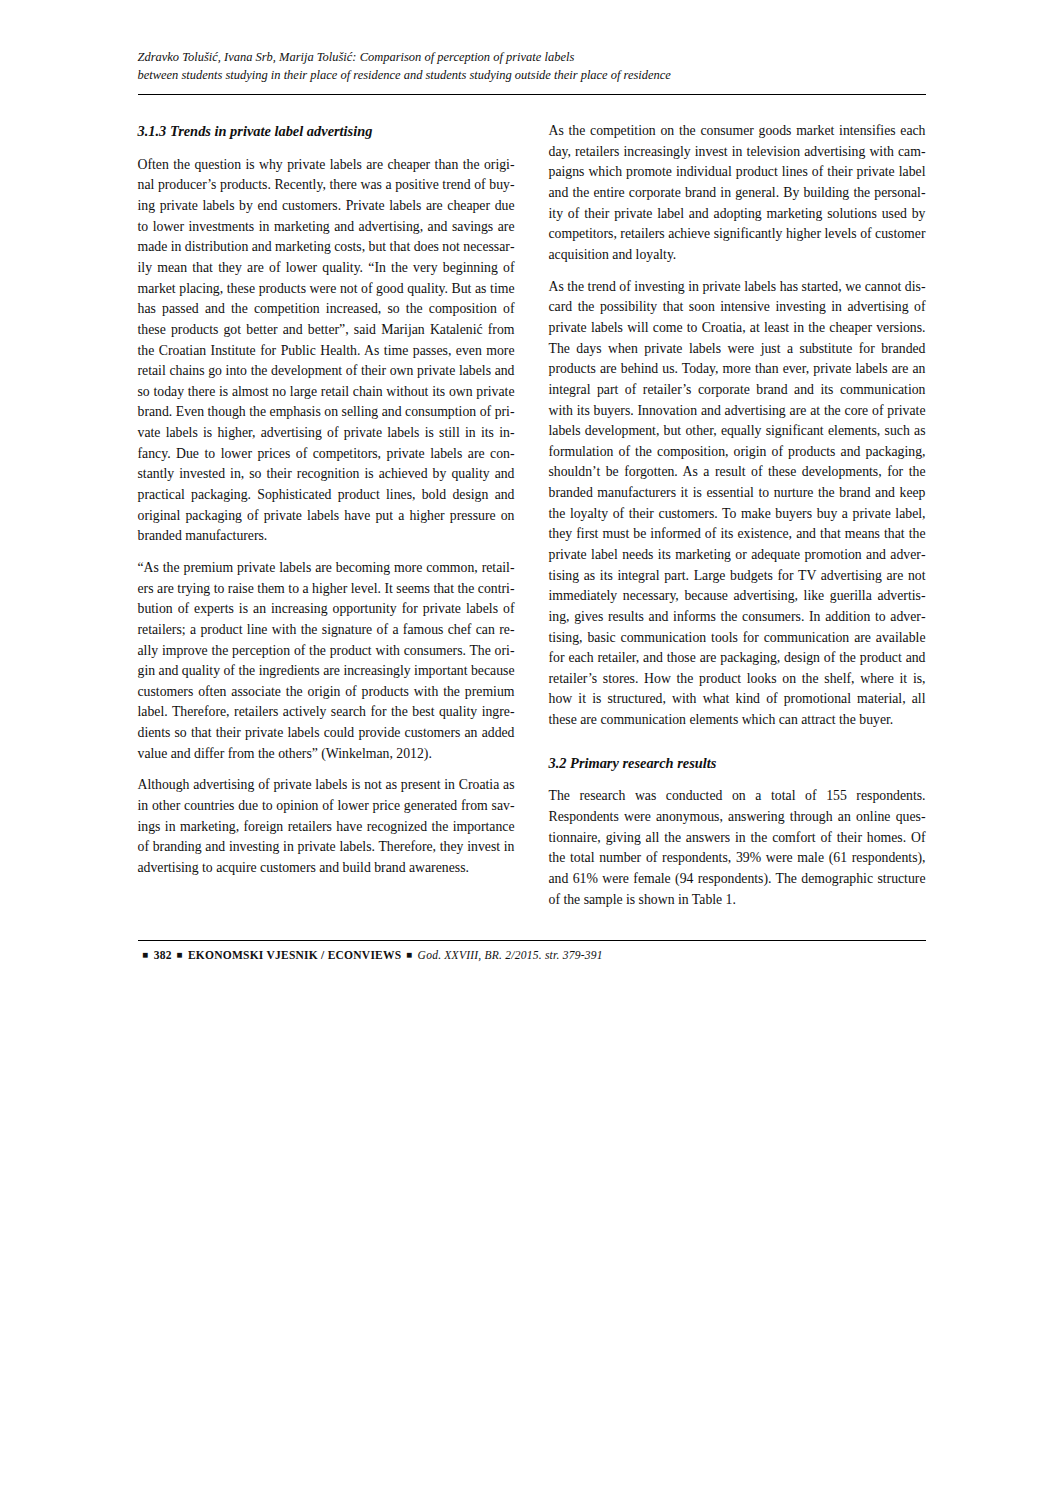Zdravko Tolušić, Ivana Srb, Marija Tolušić: Comparison of perception of private labels
between students studying in their place of residence and students studying outside their place of residence
3.1.3 Trends in private label advertising
Often the question is why private labels are cheaper than the original producer’s products. Recently, there was a positive trend of buying private labels by end customers. Private labels are cheaper due to lower investments in marketing and advertising, and savings are made in distribution and marketing costs, but that does not necessarily mean that they are of lower quality. “In the very beginning of market placing, these products were not of good quality. But as time has passed and the competition increased, so the composition of these products got better and better”, said Marijan Katalenić from the Croatian Institute for Public Health. As time passes, even more retail chains go into the development of their own private labels and so today there is almost no large retail chain without its own private brand. Even though the emphasis on selling and consumption of private labels is higher, advertising of private labels is still in its infancy. Due to lower prices of competitors, private labels are constantly invested in, so their recognition is achieved by quality and practical packaging. Sophisticated product lines, bold design and original packaging of private labels have put a higher pressure on branded manufacturers.
“As the premium private labels are becoming more common, retailers are trying to raise them to a higher level. It seems that the contribution of experts is an increasing opportunity for private labels of retailers; a product line with the signature of a famous chef can really improve the perception of the product with consumers. The origin and quality of the ingredients are increasingly important because customers often associate the origin of products with the premium label. Therefore, retailers actively search for the best quality ingredients so that their private labels could provide customers an added value and differ from the others” (Winkelman, 2012).
Although advertising of private labels is not as present in Croatia as in other countries due to opinion of lower price generated from savings in marketing, foreign retailers have recognized the importance of branding and investing in private labels. Therefore, they invest in advertising to acquire customers and build brand awareness.
As the competition on the consumer goods market intensifies each day, retailers increasingly invest in television advertising with campaigns which promote individual product lines of their private label and the entire corporate brand in general. By building the personality of their private label and adopting marketing solutions used by competitors, retailers achieve significantly higher levels of customer acquisition and loyalty.
As the trend of investing in private labels has started, we cannot discard the possibility that soon intensive investing in advertising of private labels will come to Croatia, at least in the cheaper versions. The days when private labels were just a substitute for branded products are behind us. Today, more than ever, private labels are an integral part of retailer’s corporate brand and its communication with its buyers. Innovation and advertising are at the core of private labels development, but other, equally significant elements, such as formulation of the composition, origin of products and packaging, shouldn’t be forgotten. As a result of these developments, for the branded manufacturers it is essential to nurture the brand and keep the loyalty of their customers. To make buyers buy a private label, they first must be informed of its existence, and that means that the private label needs its marketing or adequate promotion and advertising as its integral part. Large budgets for TV advertising are not immediately necessary, because advertising, like guerilla advertising, gives results and informs the consumers. In addition to advertising, basic communication tools for communication are available for each retailer, and those are packaging, design of the product and retailer’s stores. How the product looks on the shelf, where it is, how it is structured, with what kind of promotional material, all these are communication elements which can attract the buyer.
3.2 Primary research results
The research was conducted on a total of 155 respondents. Respondents were anonymous, answering through an online questionnaire, giving all the answers in the comfort of their homes. Of the total number of respondents, 39% were male (61 respondents), and 61% were female (94 respondents). The demographic structure of the sample is shown in Table 1.
■382■Ekonomski Vjesnik / Econviews■God. XXVIII, BR. 2/2015. str. 379-391